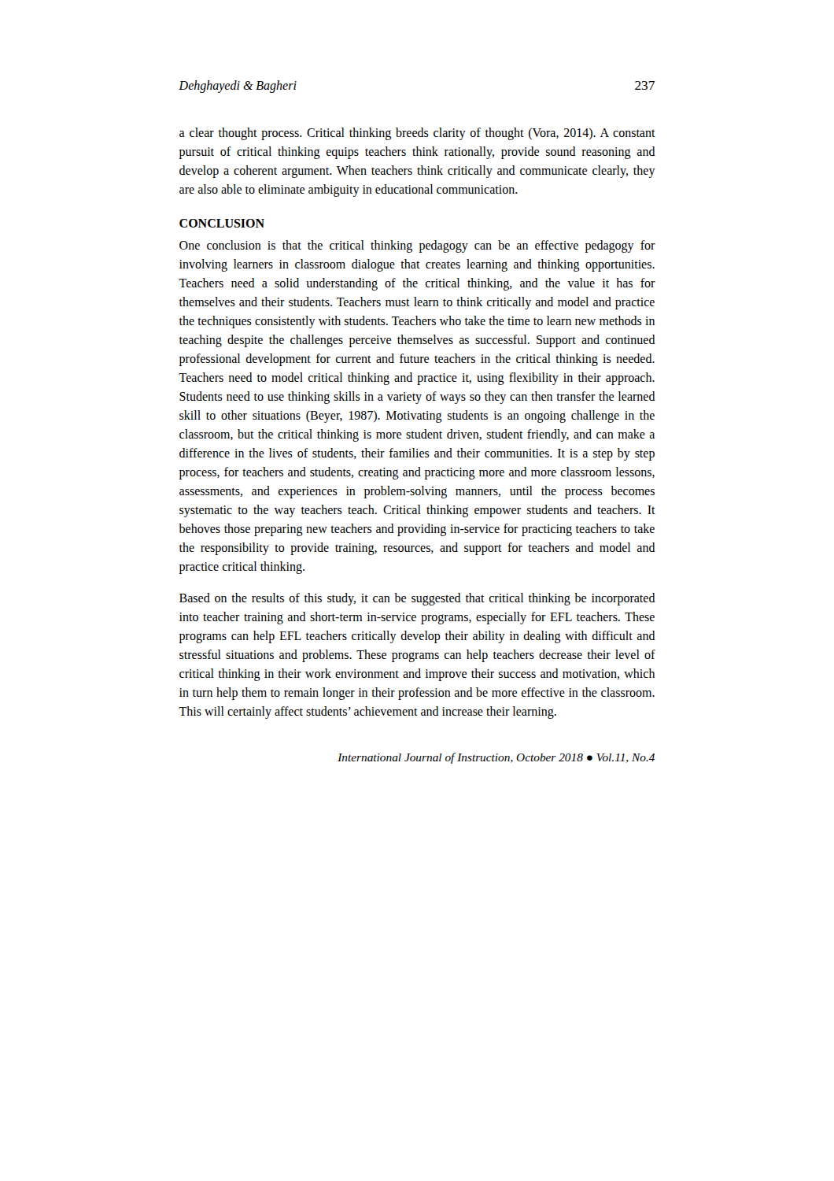Dehghayedi & Bagheri 237
a clear thought process. Critical thinking breeds clarity of thought (Vora, 2014). A constant pursuit of critical thinking equips teachers think rationally, provide sound reasoning and develop a coherent argument. When teachers think critically and communicate clearly, they are also able to eliminate ambiguity in educational communication.
Conclusion
One conclusion is that the critical thinking pedagogy can be an effective pedagogy for involving learners in classroom dialogue that creates learning and thinking opportunities. Teachers need a solid understanding of the critical thinking, and the value it has for themselves and their students. Teachers must learn to think critically and model and practice the techniques consistently with students. Teachers who take the time to learn new methods in teaching despite the challenges perceive themselves as successful. Support and continued professional development for current and future teachers in the critical thinking is needed. Teachers need to model critical thinking and practice it, using flexibility in their approach. Students need to use thinking skills in a variety of ways so they can then transfer the learned skill to other situations (Beyer, 1987). Motivating students is an ongoing challenge in the classroom, but the critical thinking is more student driven, student friendly, and can make a difference in the lives of students, their families and their communities. It is a step by step process, for teachers and students, creating and practicing more and more classroom lessons, assessments, and experiences in problem-solving manners, until the process becomes systematic to the way teachers teach. Critical thinking empower students and teachers. It behoves those preparing new teachers and providing in-service for practicing teachers to take the responsibility to provide training, resources, and support for teachers and model and practice critical thinking.
Based on the results of this study, it can be suggested that critical thinking be incorporated into teacher training and short-term in-service programs, especially for EFL teachers. These programs can help EFL teachers critically develop their ability in dealing with difficult and stressful situations and problems. These programs can help teachers decrease their level of critical thinking in their work environment and improve their success and motivation, which in turn help them to remain longer in their profession and be more effective in the classroom. This will certainly affect students’ achievement and increase their learning.
International Journal of Instruction, October 2018 ● Vol.11, No.4